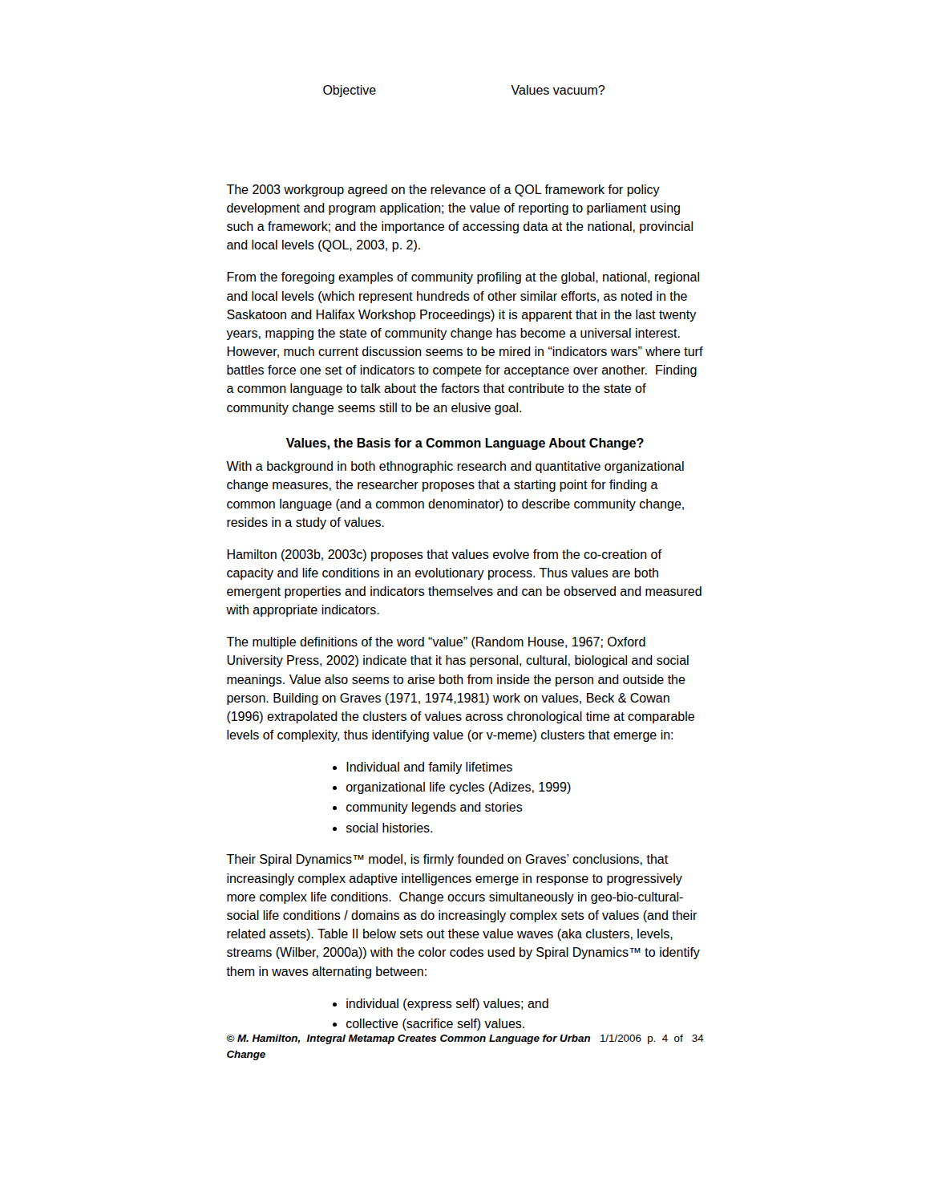Objective
Values vacuum?
The 2003 workgroup agreed on the relevance of a QOL framework for policy development and program application; the value of reporting to parliament using such a framework; and the importance of accessing data at the national, provincial and local levels (QOL, 2003, p. 2).
From the foregoing examples of community profiling at the global, national, regional and local levels (which represent hundreds of other similar efforts, as noted in the Saskatoon and Halifax Workshop Proceedings) it is apparent that in the last twenty years, mapping the state of community change has become a universal interest. However, much current discussion seems to be mired in “indicators wars” where turf battles force one set of indicators to compete for acceptance over another. Finding a common language to talk about the factors that contribute to the state of community change seems still to be an elusive goal.
Values, the Basis for a Common Language About Change?
With a background in both ethnographic research and quantitative organizational change measures, the researcher proposes that a starting point for finding a common language (and a common denominator) to describe community change, resides in a study of values.
Hamilton (2003b, 2003c) proposes that values evolve from the co-creation of capacity and life conditions in an evolutionary process. Thus values are both emergent properties and indicators themselves and can be observed and measured with appropriate indicators.
The multiple definitions of the word “value” (Random House, 1967; Oxford University Press, 2002) indicate that it has personal, cultural, biological and social meanings. Value also seems to arise both from inside the person and outside the person. Building on Graves (1971, 1974,1981) work on values, Beck & Cowan (1996) extrapolated the clusters of values across chronological time at comparable levels of complexity, thus identifying value (or v-meme) clusters that emerge in:
Individual and family lifetimes
organizational life cycles (Adizes, 1999)
community legends and stories
social histories.
Their Spiral Dynamics™ model, is firmly founded on Graves’ conclusions, that increasingly complex adaptive intelligences emerge in response to progressively more complex life conditions. Change occurs simultaneously in geo-bio-cultural-social life conditions / domains as do increasingly complex sets of values (and their related assets). Table II below sets out these value waves (aka clusters, levels, streams (Wilber, 2000a)) with the color codes used by Spiral Dynamics™ to identify them in waves alternating between:
individual (express self) values; and
collective (sacrifice self) values.
© M. Hamilton, Integral Metamap Creates Common Language for Urban Change
1/1/2006 p. 4 of 34